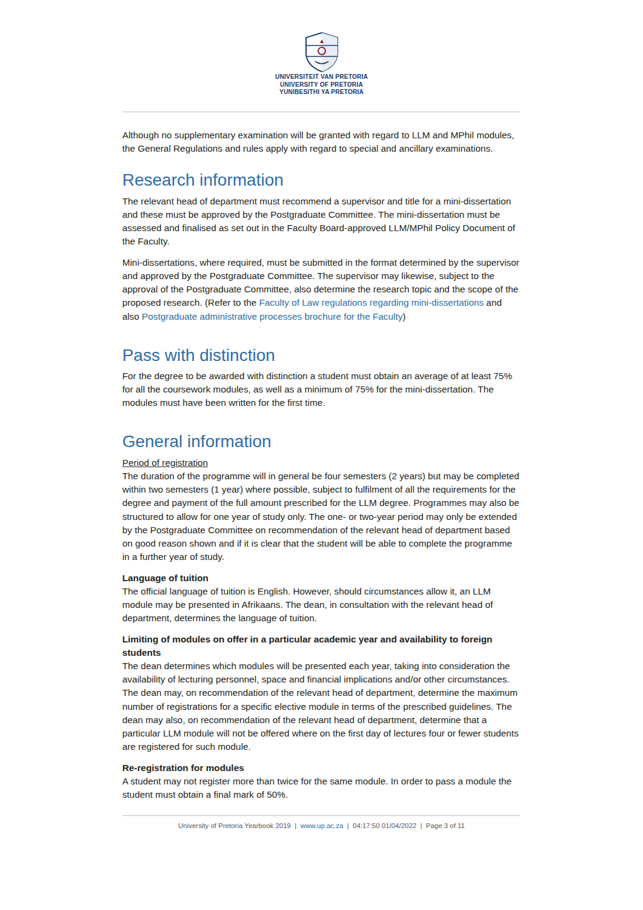UNIVERSITEIT VAN PRETORIA
UNIVERSITY OF PRETORIA
YUNIBESITHI YA PRETORIA
Although no supplementary examination will be granted with regard to LLM and MPhil modules, the General Regulations and rules apply with regard to special and ancillary examinations.
Research information
The relevant head of department must recommend a supervisor and title for a mini-dissertation and these must be approved by the Postgraduate Committee. The mini-dissertation must be assessed and finalised as set out in the Faculty Board-approved LLM/MPhil Policy Document of the Faculty.
Mini-dissertations, where required, must be submitted in the format determined by the supervisor and approved by the Postgraduate Committee. The supervisor may likewise, subject to the approval of the Postgraduate Committee, also determine the research topic and the scope of the proposed research. (Refer to the Faculty of Law regulations regarding mini-dissertations and also Postgraduate administrative processes brochure for the Faculty)
Pass with distinction
For the degree to be awarded with distinction a student must obtain an average of at least 75% for all the coursework modules, as well as a minimum of 75% for the mini-dissertation. The modules must have been written for the first time.
General information
Period of registration
The duration of the programme will in general be four semesters (2 years) but may be completed within two semesters (1 year) where possible, subject to fulfilment of all the requirements for the degree and payment of the full amount prescribed for the LLM degree. Programmes may also be structured to allow for one year of study only. The one- or two-year period may only be extended by the Postgraduate Committee on recommendation of the relevant head of department based on good reason shown and if it is clear that the student will be able to complete the programme in a further year of study.
Language of tuition
The official language of tuition is English. However, should circumstances allow it, an LLM module may be presented in Afrikaans. The dean, in consultation with the relevant head of department, determines the language of tuition.
Limiting of modules on offer in a particular academic year and availability to foreign students
The dean determines which modules will be presented each year, taking into consideration the availability of lecturing personnel, space and financial implications and/or other circumstances. The dean may, on recommendation of the relevant head of department, determine the maximum number of registrations for a specific elective module in terms of the prescribed guidelines. The dean may also, on recommendation of the relevant head of department, determine that a particular LLM module will not be offered where on the first day of lectures four or fewer students are registered for such module.
Re-registration for modules
A student may not register more than twice for the same module. In order to pass a module the student must obtain a final mark of 50%.
University of Pretoria Yearbook 2019 | www.up.ac.za | 04:17:50 01/04/2022 | Page 3 of 11